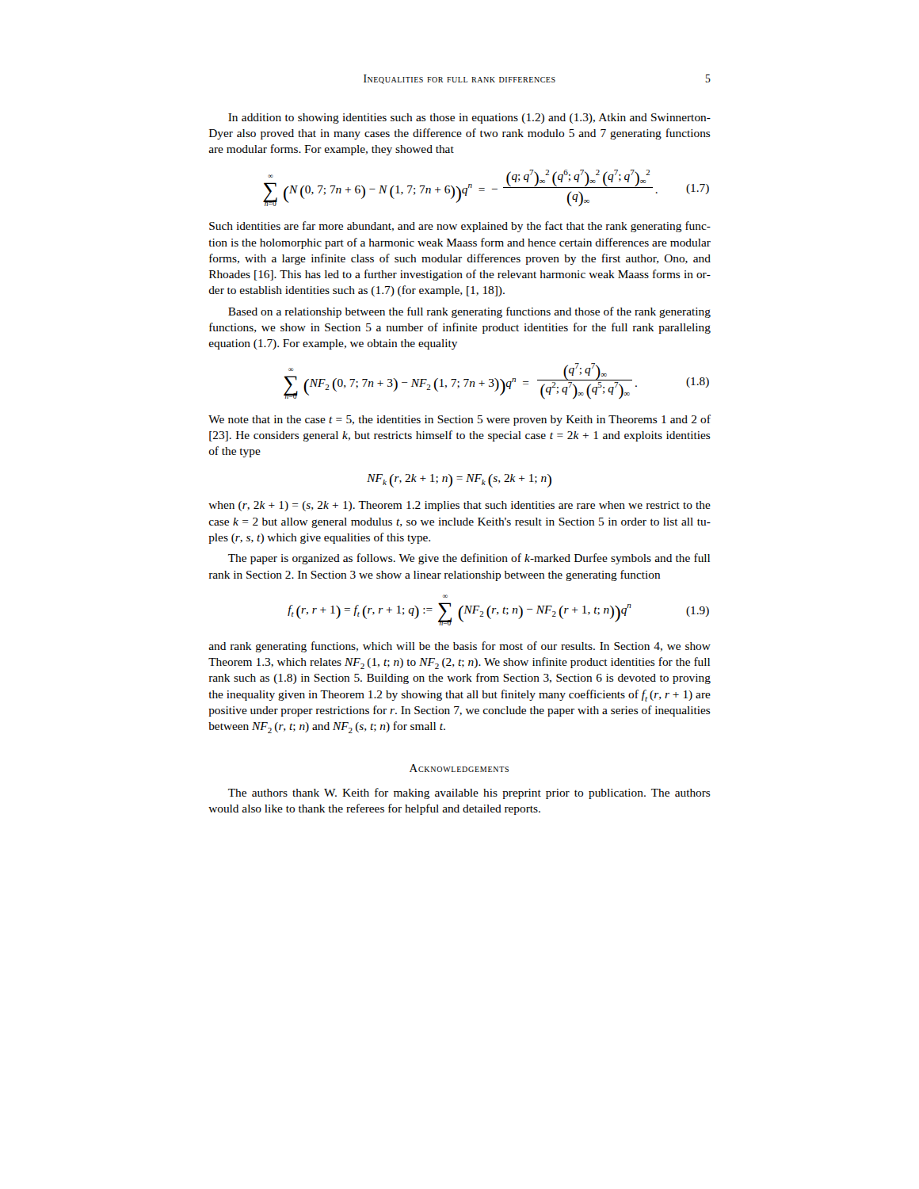Inequalities for full rank differences 5
In addition to showing identities such as those in equations (1.2) and (1.3), Atkin and Swinnerton-Dyer also proved that in many cases the difference of two rank modulo 5 and 7 generating functions are modular forms. For example, they showed that
∞∑n=0 (N (0, 7; 7n + 6) − N (1, 7; 7n + 6)) qn = − (q; q7)∞2 (q6; q7)∞2 (q7; q7)∞2 (q)∞ . (1.7)
Such identities are far more abundant, and are now explained by the fact that the rank generating function is the holomorphic part of a harmonic weak Maass form and hence certain differences are modular forms, with a large infinite class of such modular differences proven by the first author, Ono, and Rhoades [16]. This has led to a further investigation of the relevant harmonic weak Maass forms in order to establish identities such as (1.7) (for example, [1, 18]).
Based on a relationship between the full rank generating functions and those of the rank generating functions, we show in Section 5 a number of infinite product identities for the full rank paralleling equation (1.7). For example, we obtain the equality
∞∑n=0 (NF2 (0, 7; 7n + 3) − NF2 (1, 7; 7n + 3)) qn = (q7; q7)∞ (q2; q7)∞ (q5; q7)∞ . (1.8)
We note that in the case t = 5, the identities in Section 5 were proven by Keith in Theorems 1 and 2 of [23]. He considers general k, but restricts himself to the special case t = 2k + 1 and exploits identities of the type
NFk (r, 2k + 1; n) = NFk (s, 2k + 1; n)
when (r, 2k + 1) = (s, 2k + 1). Theorem 1.2 implies that such identities are rare when we restrict to the case k = 2 but allow general modulus t, so we include Keith's result in Section 5 in order to list all tuples (r, s, t) which give equalities of this type.
The paper is organized as follows. We give the definition of k-marked Durfee symbols and the full rank in Section 2. In Section 3 we show a linear relationship between the generating function
ft (r, r + 1) = ft (r, r + 1; q) := ∞∑n=0 (NF2 (r, t; n) − NF2 (r + 1, t; n)) qn (1.9)
and rank generating functions, which will be the basis for most of our results. In Section 4, we show Theorem 1.3, which relates NF2 (1, t; n) to NF2 (2, t; n). We show infinite product identities for the full rank such as (1.8) in Section 5. Building on the work from Section 3, Section 6 is devoted to proving the inequality given in Theorem 1.2 by showing that all but finitely many coefficients of ft (r, r + 1) are positive under proper restrictions for r. In Section 7, we conclude the paper with a series of inequalities between NF2 (r, t; n) and NF2 (s, t; n) for small t.
Acknowledgements
The authors thank W. Keith for making available his preprint prior to publication. The authors would also like to thank the referees for helpful and detailed reports.